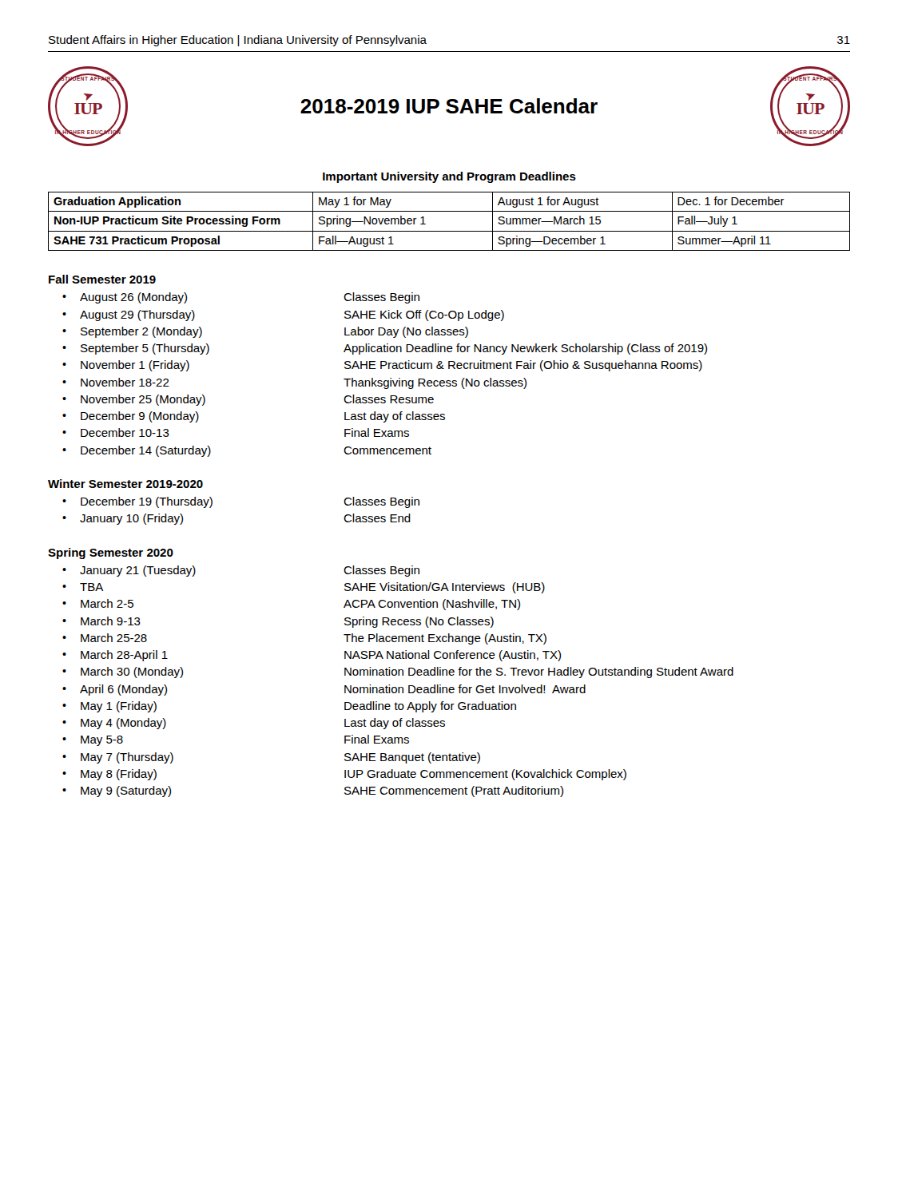Student Affairs in Higher Education | Indiana University of Pennsylvania
31
STUDENT AFFAIRS IN HIGHER EDUCATION
➤
IUP
2018-2019 IUP SAHE Calendar
STUDENT AFFAIRS IN HIGHER EDUCATION
➤
IUP
Important University and Program Deadlines
| Graduation Application | May 1 for May | August 1 for August | Dec. 1 for December |
| Non-IUP Practicum Site Processing Form | Spring—November 1 | Summer—March 15 | Fall—July 1 |
| SAHE 731 Practicum Proposal | Fall—August 1 | Spring—December 1 | Summer—April 11 |
Fall Semester 2019
August 26 (Monday) Classes Begin
August 29 (Thursday) SAHE Kick Off (Co-Op Lodge)
September 2 (Monday) Labor Day (No classes)
September 5 (Thursday) Application Deadline for Nancy Newkerk Scholarship (Class of 2019)
November 1 (Friday) SAHE Practicum & Recruitment Fair (Ohio & Susquehanna Rooms)
November 18-22 Thanksgiving Recess (No classes)
November 25 (Monday) Classes Resume
December 9 (Monday) Last day of classes
December 10-13 Final Exams
December 14 (Saturday) Commencement
Winter Semester 2019-2020
December 19 (Thursday) Classes Begin
January 10 (Friday) Classes End
Spring Semester 2020
January 21 (Tuesday) Classes Begin
TBA SAHE Visitation/GA Interviews (HUB)
March 2-5 ACPA Convention (Nashville, TN)
March 9-13 Spring Recess (No Classes)
March 25-28 The Placement Exchange (Austin, TX)
March 28-April 1 NASPA National Conference (Austin, TX)
March 30 (Monday) Nomination Deadline for the S. Trevor Hadley Outstanding Student Award
April 6 (Monday) Nomination Deadline for Get Involved! Award
May 1 (Friday) Deadline to Apply for Graduation
May 4 (Monday) Last day of classes
May 5-8 Final Exams
May 7 (Thursday) SAHE Banquet (tentative)
May 8 (Friday) IUP Graduate Commencement (Kovalchick Complex)
May 9 (Saturday) SAHE Commencement (Pratt Auditorium)